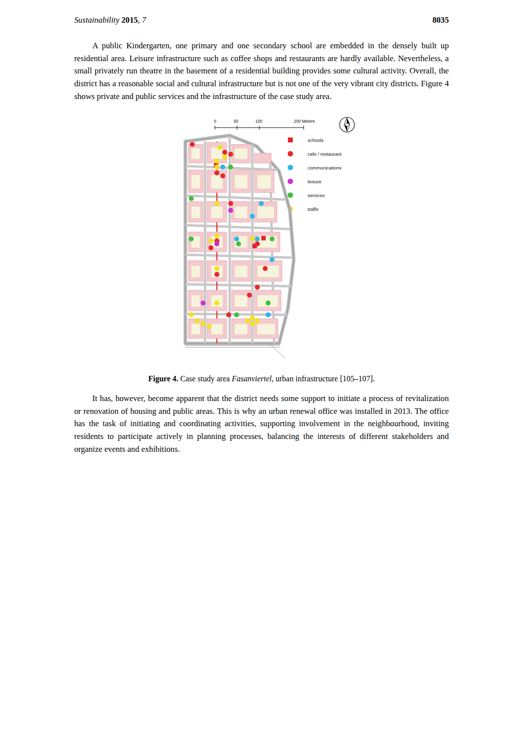Sustainability 2015, 7
8035
A public Kindergarten, one primary and one secondary school are embedded in the densely built up residential area. Leisure infrastructure such as coffee shops and restaurants are hardly available. Nevertheless, a small privately run theatre in the basement of a residential building provides some cultural activity. Overall, the district has a reasonable social and cultural infrastructure but is not one of the very vibrant city districts. Figure 4 shows private and public services and the infrastructure of the case study area.
0 50 100 200 Meters schools cafe / restaurant communications leisure services traffic
Figure 4. Case study area Fasanviertel, urban infrastructure [105–107].
It has, however, become apparent that the district needs some support to initiate a process of revitalization or renovation of housing and public areas. This is why an urban renewal office was installed in 2013. The office has the task of initiating and coordinating activities, supporting involvement in the neighbourhood, inviting residents to participate actively in planning processes, balancing the interests of different stakeholders and organize events and exhibitions.